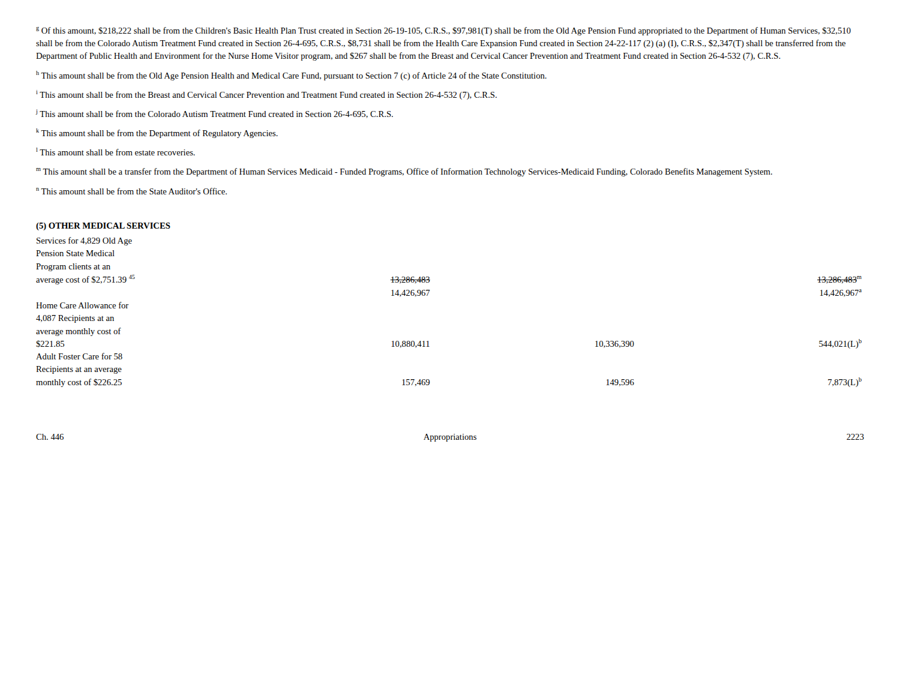g Of this amount, $218,222 shall be from the Children's Basic Health Plan Trust created in Section 26-19-105, C.R.S., $97,981(T) shall be from the Old Age Pension Fund appropriated to the Department of Human Services, $32,510 shall be from the Colorado Autism Treatment Fund created in Section 26-4-695, C.R.S., $8,731 shall be from the Health Care Expansion Fund created in Section 24-22-117 (2) (a) (I), C.R.S., $2,347(T) shall be transferred from the Department of Public Health and Environment for the Nurse Home Visitor program, and $267 shall be from the Breast and Cervical Cancer Prevention and Treatment Fund created in Section 26-4-532 (7), C.R.S.
h This amount shall be from the Old Age Pension Health and Medical Care Fund, pursuant to Section 7 (c) of Article 24 of the State Constitution.
i This amount shall be from the Breast and Cervical Cancer Prevention and Treatment Fund created in Section 26-4-532 (7), C.R.S.
j This amount shall be from the Colorado Autism Treatment Fund created in Section 26-4-695, C.R.S.
k This amount shall be from the Department of Regulatory Agencies.
l This amount shall be from estate recoveries.
m This amount shall be a transfer from the Department of Human Services Medicaid - Funded Programs, Office of Information Technology Services-Medicaid Funding, Colorado Benefits Management System.
n This amount shall be from the State Auditor's Office.
(5) OTHER MEDICAL SERVICES
| Services for 4,829 Old Age Pension State Medical Program clients at an average cost of $2,751.39 45 | 13,286,483 | | 13,286,483 m |
| | 14,426,967 | | 14,426,967 a |
| Home Care Allowance for 4,087 Recipients at an average monthly cost of $221.85 | 10,880,411 | 10,336,390 | 544,021(L) b |
| Adult Foster Care for 58 Recipients at an average monthly cost of $226.25 | 157,469 | 149,596 | 7,873(L) b |
Ch. 446
Appropriations
2223